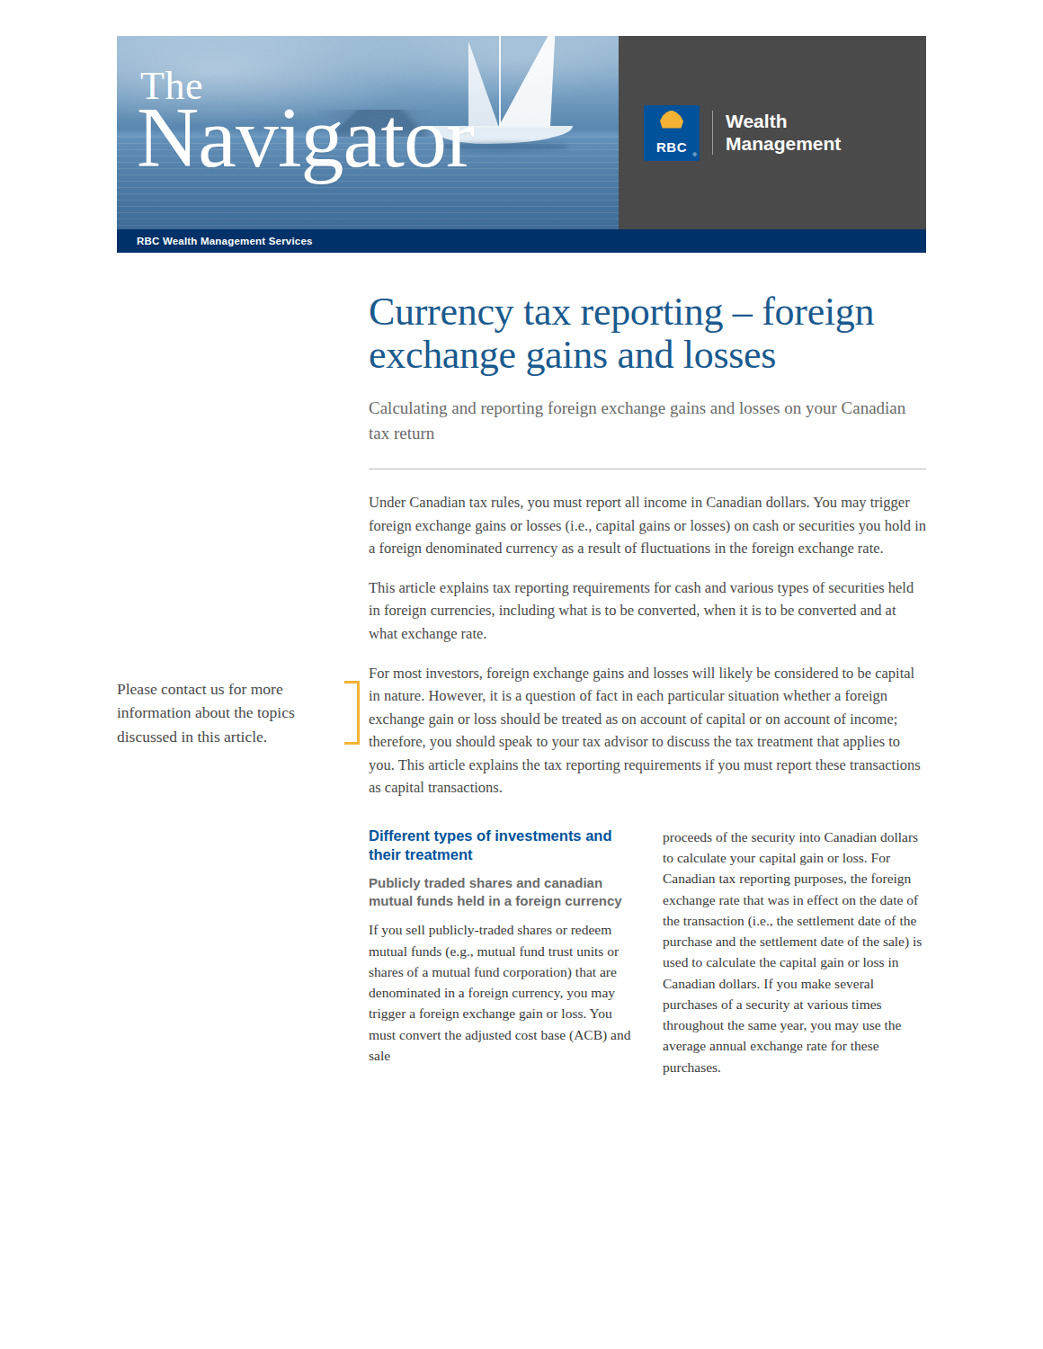The Navigator
RBC ®
Wealth
Management
RBC Wealth Management Services
Please contact us for more information about the topics discussed in this article.
Currency tax reporting – foreign exchange gains and losses
Calculating and reporting foreign exchange gains and losses on your Canadian tax return
Under Canadian tax rules, you must report all income in Canadian dollars. You may trigger foreign exchange gains or losses (i.e., capital gains or losses) on cash or securities you hold in a foreign denominated currency as a result of fluctuations in the foreign exchange rate.
This article explains tax reporting requirements for cash and various types of securities held in foreign currencies, including what is to be converted, when it is to be converted and at what exchange rate.
For most investors, foreign exchange gains and losses will likely be considered to be capital in nature. However, it is a question of fact in each particular situation whether a foreign exchange gain or loss should be treated as on account of capital or on account of income; therefore, you should speak to your tax advisor to discuss the tax treatment that applies to you. This article explains the tax reporting requirements if you must report these transactions as capital transactions.
Different types of investments and their treatment
Publicly traded shares and canadian mutual funds held in a foreign currency
If you sell publicly-traded shares or redeem mutual funds (e.g., mutual fund trust units or shares of a mutual fund corporation) that are denominated in a foreign currency, you may trigger a foreign exchange gain or loss. You must convert the adjusted cost base (ACB) and sale
proceeds of the security into Canadian dollars to calculate your capital gain or loss. For Canadian tax reporting purposes, the foreign exchange rate that was in effect on the date of the transaction (i.e., the settlement date of the purchase and the settlement date of the sale) is used to calculate the capital gain or loss in Canadian dollars. If you make several purchases of a security at various times throughout the same year, you may use the average annual exchange rate for these purchases.